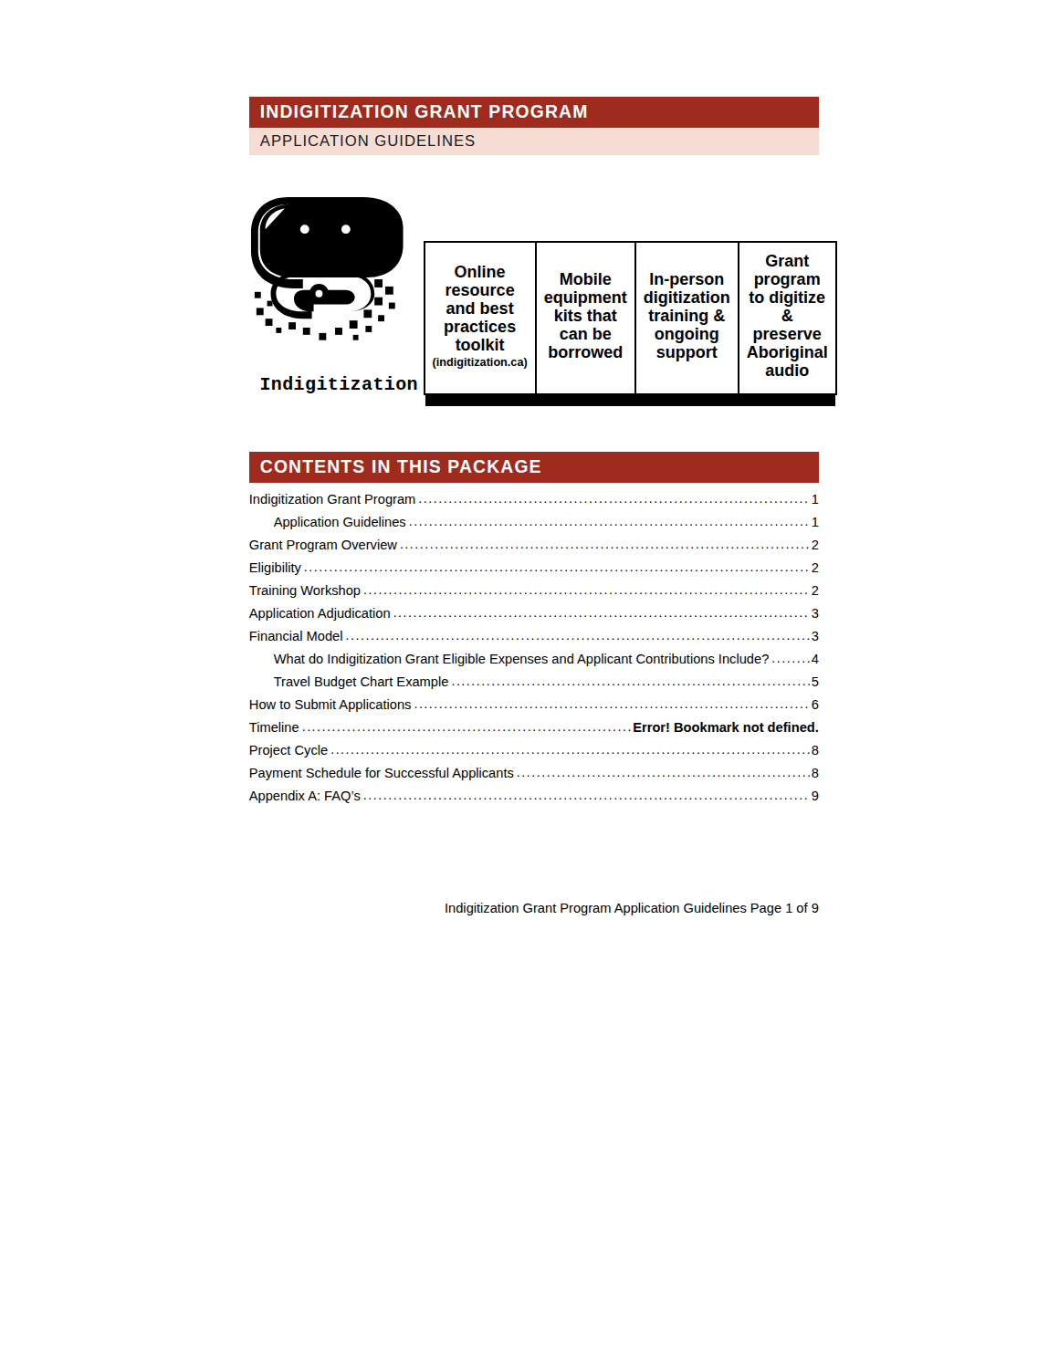INDIGITIZATION GRANT PROGRAM
APPLICATION GUIDELINES
Indigitization
Online resource and best practices toolkit(indigitization.ca)
Mobile equipment kits that can be borrowed
In-person digitization training & ongoing support
Grant program to digitize & preserve Aboriginal audio
CONTENTS IN THIS PACKAGE
Indigitization Grant Program.................................................................................................................................. 1
Application Guidelines................................................................................................................................. 1
Grant Program Overview..................................................................................................................................... 2
Eligibility................................................................................................................................................................. 2
Training Workshop............................................................................................................................................. 2
Application Adjudication..................................................................................................................................... 3
Financial Model................................................................................................................................................. 3
What do Indigitization Grant Eligible Expenses and Applicant Contributions Include?........................................... 4
Travel Budget Chart Example....................................................................................................................... 5
How to Submit Applications................................................................................................................................. 6
Timeline....................................................................................................................... Error! Bookmark not defined.
Project Cycle......................................................................................................................................................... 8
Payment Schedule for Successful Applicants............................................................................................................. 8
Appendix A: FAQ’s................................................................................................................................................. 9
Indigitization Grant Program Application Guidelines Page 1 of 9